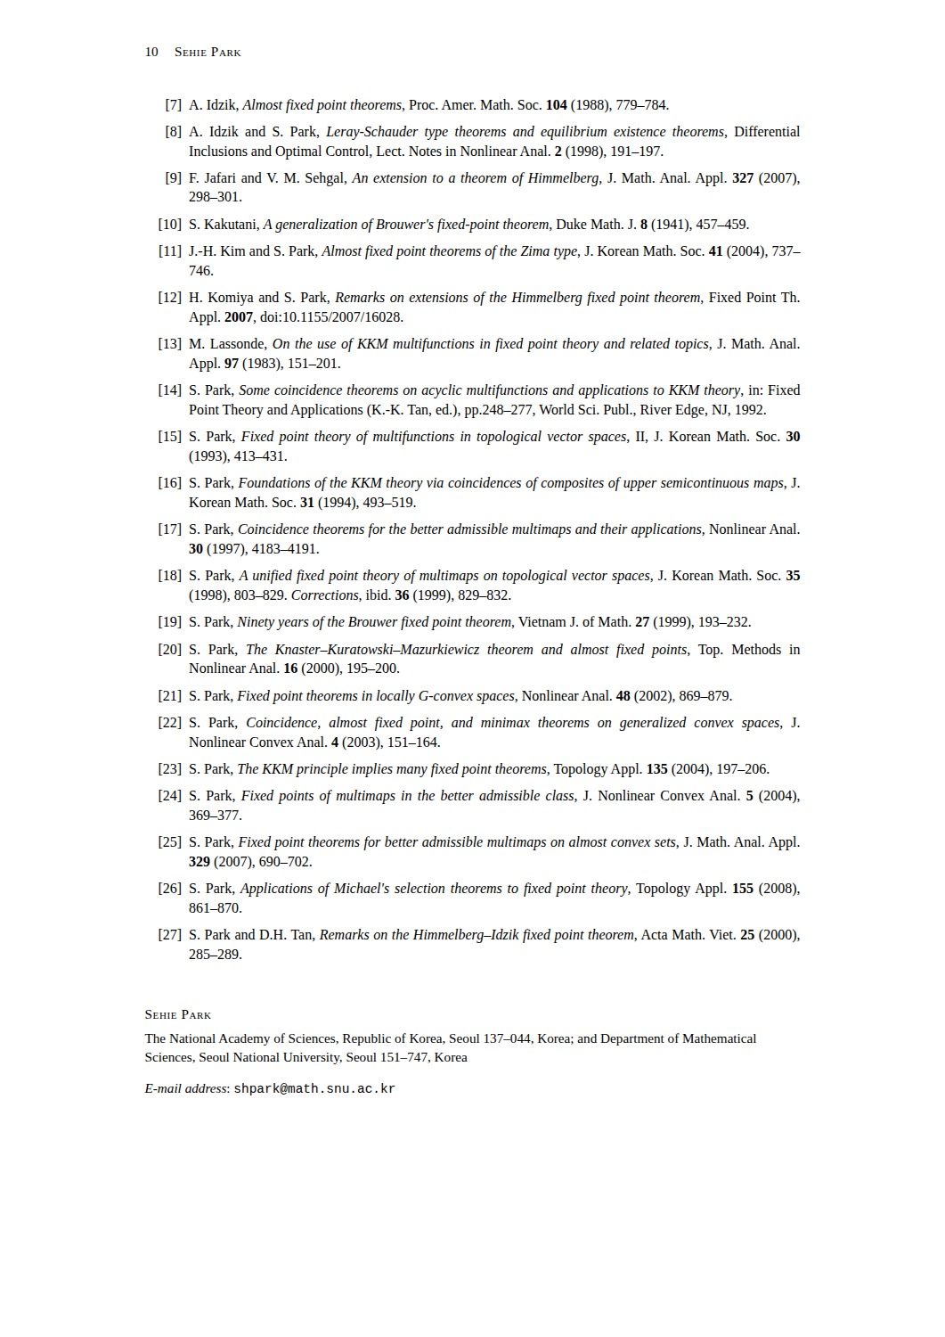10 Sehie Park
A. Idzik, Almost fixed point theorems, Proc. Amer. Math. Soc. 104 (1988), 779–784.
A. Idzik and S. Park, Leray-Schauder type theorems and equilibrium existence theorems, Differential Inclusions and Optimal Control, Lect. Notes in Nonlinear Anal. 2 (1998), 191–197.
F. Jafari and V. M. Sehgal, An extension to a theorem of Himmelberg, J. Math. Anal. Appl. 327 (2007), 298–301.
S. Kakutani, A generalization of Brouwer's fixed-point theorem, Duke Math. J. 8 (1941), 457–459.
J.-H. Kim and S. Park, Almost fixed point theorems of the Zima type, J. Korean Math. Soc. 41 (2004), 737–746.
H. Komiya and S. Park, Remarks on extensions of the Himmelberg fixed point theorem, Fixed Point Th. Appl. 2007, doi:10.1155/2007/16028.
M. Lassonde, On the use of KKM multifunctions in fixed point theory and related topics, J. Math. Anal. Appl. 97 (1983), 151–201.
S. Park, Some coincidence theorems on acyclic multifunctions and applications to KKM theory, in: Fixed Point Theory and Applications (K.-K. Tan, ed.), pp.248–277, World Sci. Publ., River Edge, NJ, 1992.
S. Park, Fixed point theory of multifunctions in topological vector spaces, II, J. Korean Math. Soc. 30 (1993), 413–431.
S. Park, Foundations of the KKM theory via coincidences of composites of upper semicontinuous maps, J. Korean Math. Soc. 31 (1994), 493–519.
S. Park, Coincidence theorems for the better admissible multimaps and their applications, Nonlinear Anal. 30 (1997), 4183–4191.
S. Park, A unified fixed point theory of multimaps on topological vector spaces, J. Korean Math. Soc. 35 (1998), 803–829. Corrections, ibid. 36 (1999), 829–832.
S. Park, Ninety years of the Brouwer fixed point theorem, Vietnam J. of Math. 27 (1999), 193–232.
S. Park, The Knaster–Kuratowski–Mazurkiewicz theorem and almost fixed points, Top. Methods in Nonlinear Anal. 16 (2000), 195–200.
S. Park, Fixed point theorems in locally G-convex spaces, Nonlinear Anal. 48 (2002), 869–879.
S. Park, Coincidence, almost fixed point, and minimax theorems on generalized convex spaces, J. Nonlinear Convex Anal. 4 (2003), 151–164.
S. Park, The KKM principle implies many fixed point theorems, Topology Appl. 135 (2004), 197–206.
S. Park, Fixed points of multimaps in the better admissible class, J. Nonlinear Convex Anal. 5 (2004), 369–377.
S. Park, Fixed point theorems for better admissible multimaps on almost convex sets, J. Math. Anal. Appl. 329 (2007), 690–702.
S. Park, Applications of Michael's selection theorems to fixed point theory, Topology Appl. 155 (2008), 861–870.
S. Park and D.H. Tan, Remarks on the Himmelberg–Idzik fixed point theorem, Acta Math. Viet. 25 (2000), 285–289.
Sehie Park
The National Academy of Sciences, Republic of Korea, Seoul 137–044, Korea; and Department of Mathematical Sciences, Seoul National University, Seoul 151–747, Korea
E-mail address: shpark@math.snu.ac.kr